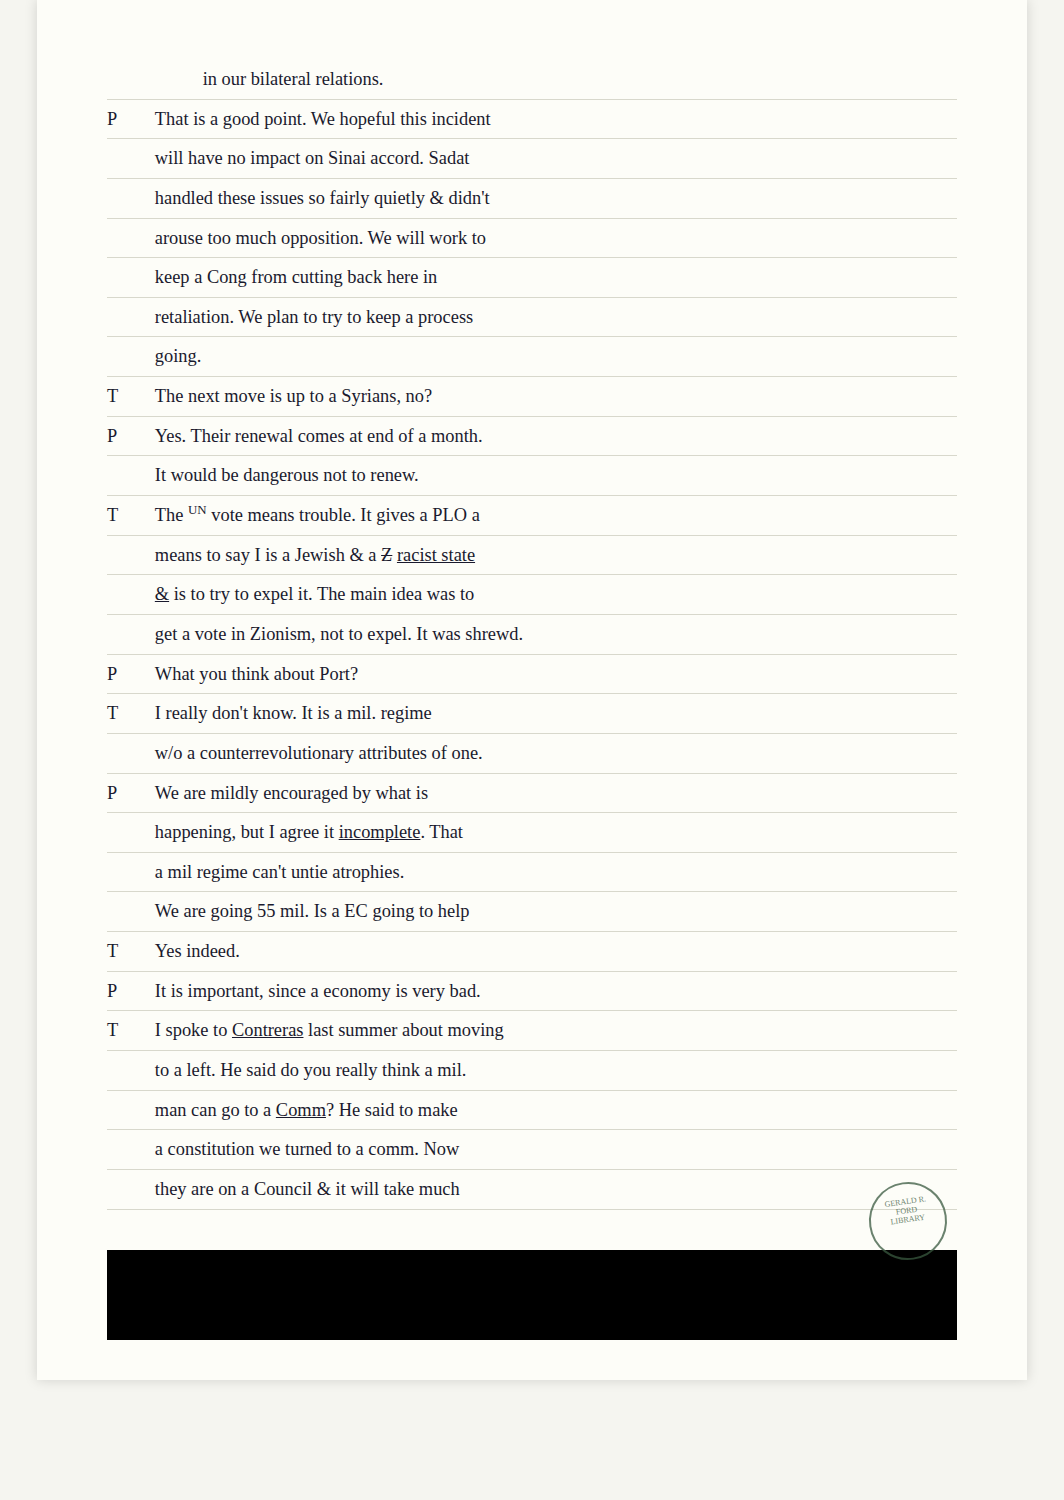in our bilateral relations.
P
That is a good point. We hopeful this incident
will have no impact on Sinai accord. Sadat
handled these issues so fairly quietly & didn't
arouse too much opposition. We will work to
keep a Cong from cutting back here in
retaliation. We plan to try to keep a process
going.
T
The next move is up to a Syrians, no?
P
Yes. Their renewal comes at end of a month.
It would be dangerous not to renew.
T
The UN vote means trouble. It gives a PLO a
means to say I is a Jewish & a Z racist state
& is to try to expel it. The main idea was to
get a vote in Zionism, not to expel. It was shrewd.
P
What you think about Port?
T
I really don't know. It is a mil. regime
w/o a counterrevolutionary attributes of one.
P
We are mildly encouraged by what is
happening, but I agree it incomplete. That
a mil regime can't untie atrophies.
We are going 55 mil. Is a EC going to help
T
Yes indeed.
P
It is important, since a economy is very bad.
T
I spoke to Contreras last summer about moving
to a left. He said do you really think a mil.
man can go to a Comm? He said to make
a constitution we turned to a comm. Now
they are on a Council & it will take much
GERALD R. FORD LIBRARY